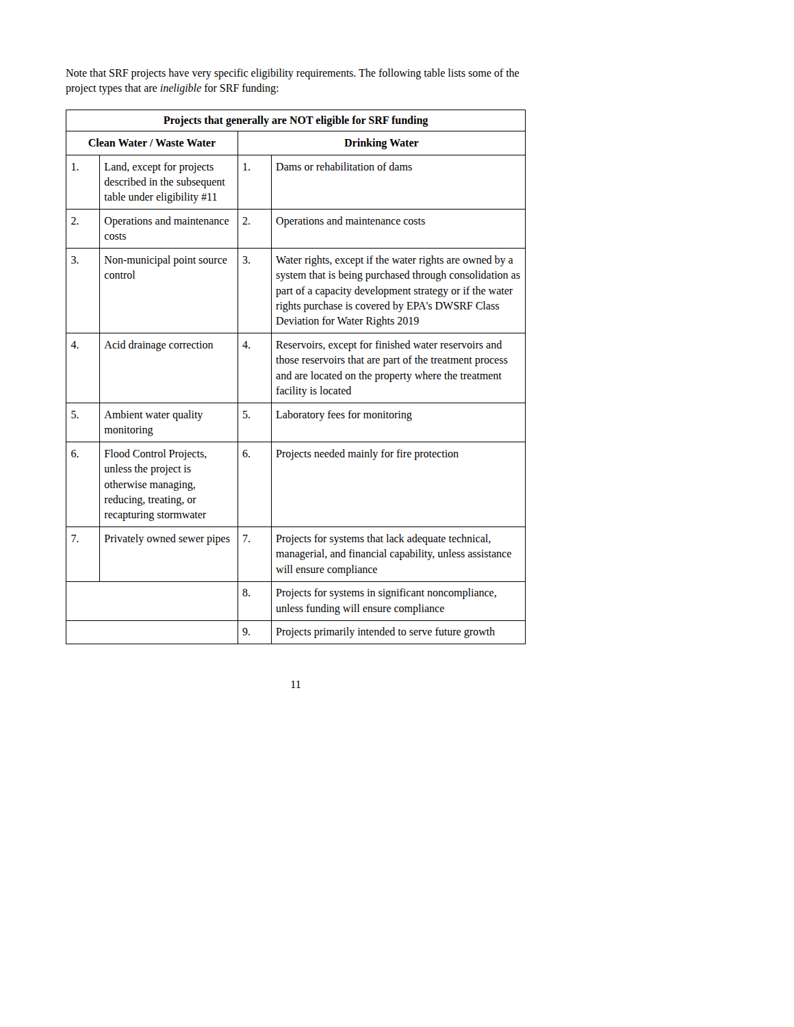Note that SRF projects have very specific eligibility requirements. The following table lists some of the project types that are ineligible for SRF funding:
Projects that generally are NOT eligible for SRF funding
| Clean Water / Waste Water | Drinking Water |
| --- | --- |
| 1. | Land, except for projects described in the subsequent table under eligibility #11 | 1. | Dams or rehabilitation of dams |
| 2. | Operations and maintenance costs | 2. | Operations and maintenance costs |
| 3. | Non-municipal point source control | 3. | Water rights, except if the water rights are owned by a system that is being purchased through consolidation as part of a capacity development strategy or if the water rights purchase is covered by EPA's DWSRF Class Deviation for Water Rights 2019 |
| 4. | Acid drainage correction | 4. | Reservoirs, except for finished water reservoirs and those reservoirs that are part of the treatment process and are located on the property where the treatment facility is located |
| 5. | Ambient water quality monitoring | 5. | Laboratory fees for monitoring |
| 6. | Flood Control Projects, unless the project is otherwise managing, reducing, treating, or recapturing stormwater | 6. | Projects needed mainly for fire protection |
| 7. | Privately owned sewer pipes | 7. | Projects for systems that lack adequate technical, managerial, and financial capability, unless assistance will ensure compliance |
| | 8. | Projects for systems in significant noncompliance, unless funding will ensure compliance |
| | 9. | Projects primarily intended to serve future growth |
11